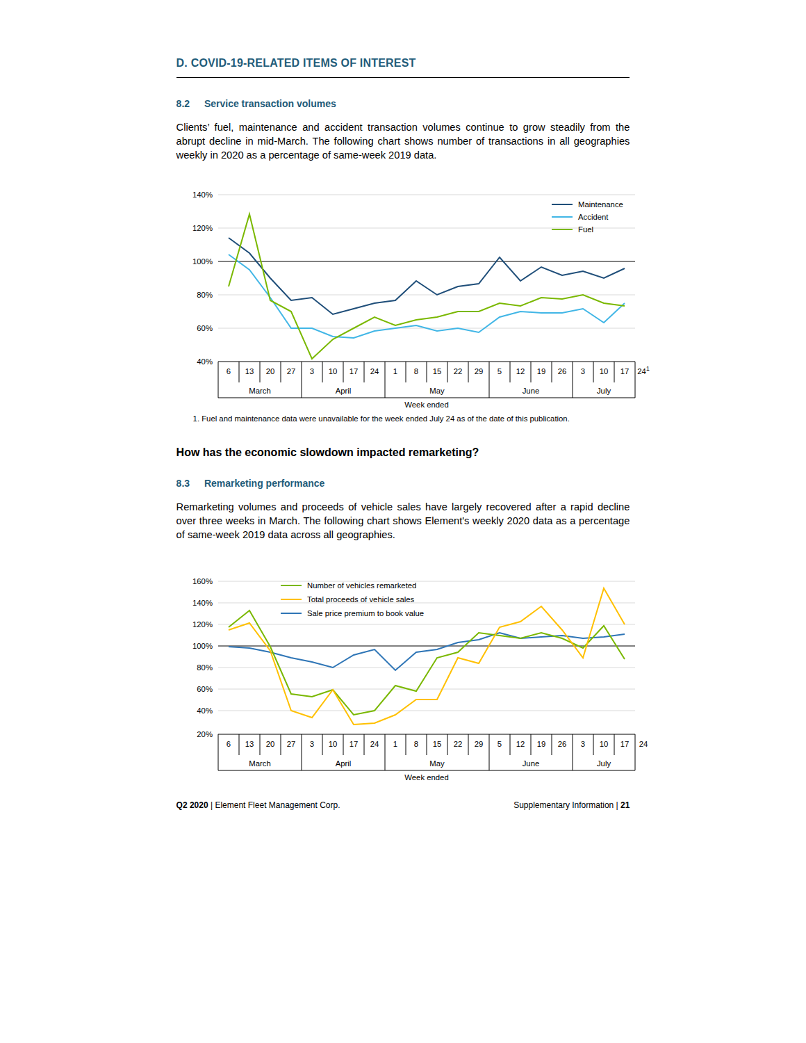D. COVID-19-RELATED ITEMS OF INTEREST
8.2 Service transaction volumes
Clients’ fuel, maintenance and accident transaction volumes continue to grow steadily from the abrupt decline in mid-March. The following chart shows number of transactions in all geographies weekly in 2020 as a percentage of same-week 2019 data.
140% 120% 100% 80% 60% 40% 6 13 20 27 3 10 17 24 1 8 15 22 29 5 12 19 26 3 10 17 241 March April May June July Week ended Maintenance Accident Fuel
1. Fuel and maintenance data were unavailable for the week ended July 24 as of the date of this publication.
How has the economic slowdown impacted remarketing?
8.3 Remarketing performance
Remarketing volumes and proceeds of vehicle sales have largely recovered after a rapid decline over three weeks in March. The following chart shows Element's weekly 2020 data as a percentage of same-week 2019 data across all geographies.
160% 140% 120% 100% 80% 60% 40% 20% 6 13 20 27 3 10 17 24 1 8 15 22 29 5 12 19 26 3 10 17 24 March April May June July Week ended Number of vehicles remarketed Total proceeds of vehicle sales Sale price premium to book value
Q2 2020 | Element Fleet Management Corp.
Supplementary Information | 21